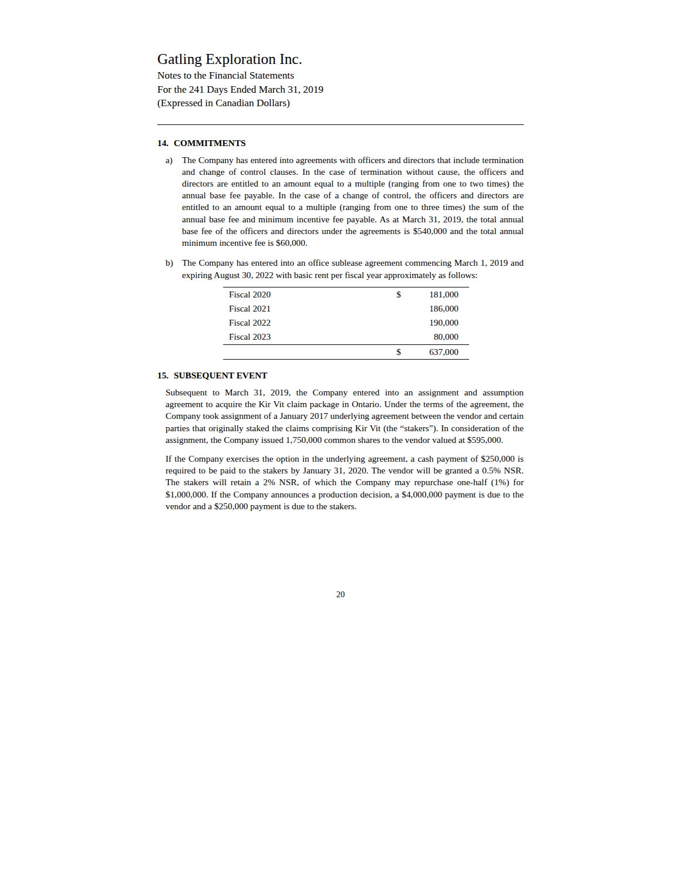Gatling Exploration Inc.
Notes to the Financial Statements
For the 241 Days Ended March 31, 2019
(Expressed in Canadian Dollars)
14. COMMITMENTS
a) The Company has entered into agreements with officers and directors that include termination and change of control clauses. In the case of termination without cause, the officers and directors are entitled to an amount equal to a multiple (ranging from one to two times) the annual base fee payable. In the case of a change of control, the officers and directors are entitled to an amount equal to a multiple (ranging from one to three times) the sum of the annual base fee and minimum incentive fee payable. As at March 31, 2019, the total annual base fee of the officers and directors under the agreements is $540,000 and the total annual minimum incentive fee is $60,000.
b) The Company has entered into an office sublease agreement commencing March 1, 2019 and expiring August 30, 2022 with basic rent per fiscal year approximately as follows:
| Fiscal 2020 | $ | 181,000 |
| Fiscal 2021 | | 186,000 |
| Fiscal 2022 | | 190,000 |
| Fiscal 2023 | | 80,000 |
| | $ | 637,000 |
15. SUBSEQUENT EVENT
Subsequent to March 31, 2019, the Company entered into an assignment and assumption agreement to acquire the Kir Vit claim package in Ontario. Under the terms of the agreement, the Company took assignment of a January 2017 underlying agreement between the vendor and certain parties that originally staked the claims comprising Kir Vit (the “stakers”). In consideration of the assignment, the Company issued 1,750,000 common shares to the vendor valued at $595,000.
If the Company exercises the option in the underlying agreement, a cash payment of $250,000 is required to be paid to the stakers by January 31, 2020. The vendor will be granted a 0.5% NSR. The stakers will retain a 2% NSR, of which the Company may repurchase one-half (1%) for $1,000,000. If the Company announces a production decision, a $4,000,000 payment is due to the vendor and a $250,000 payment is due to the stakers.
20